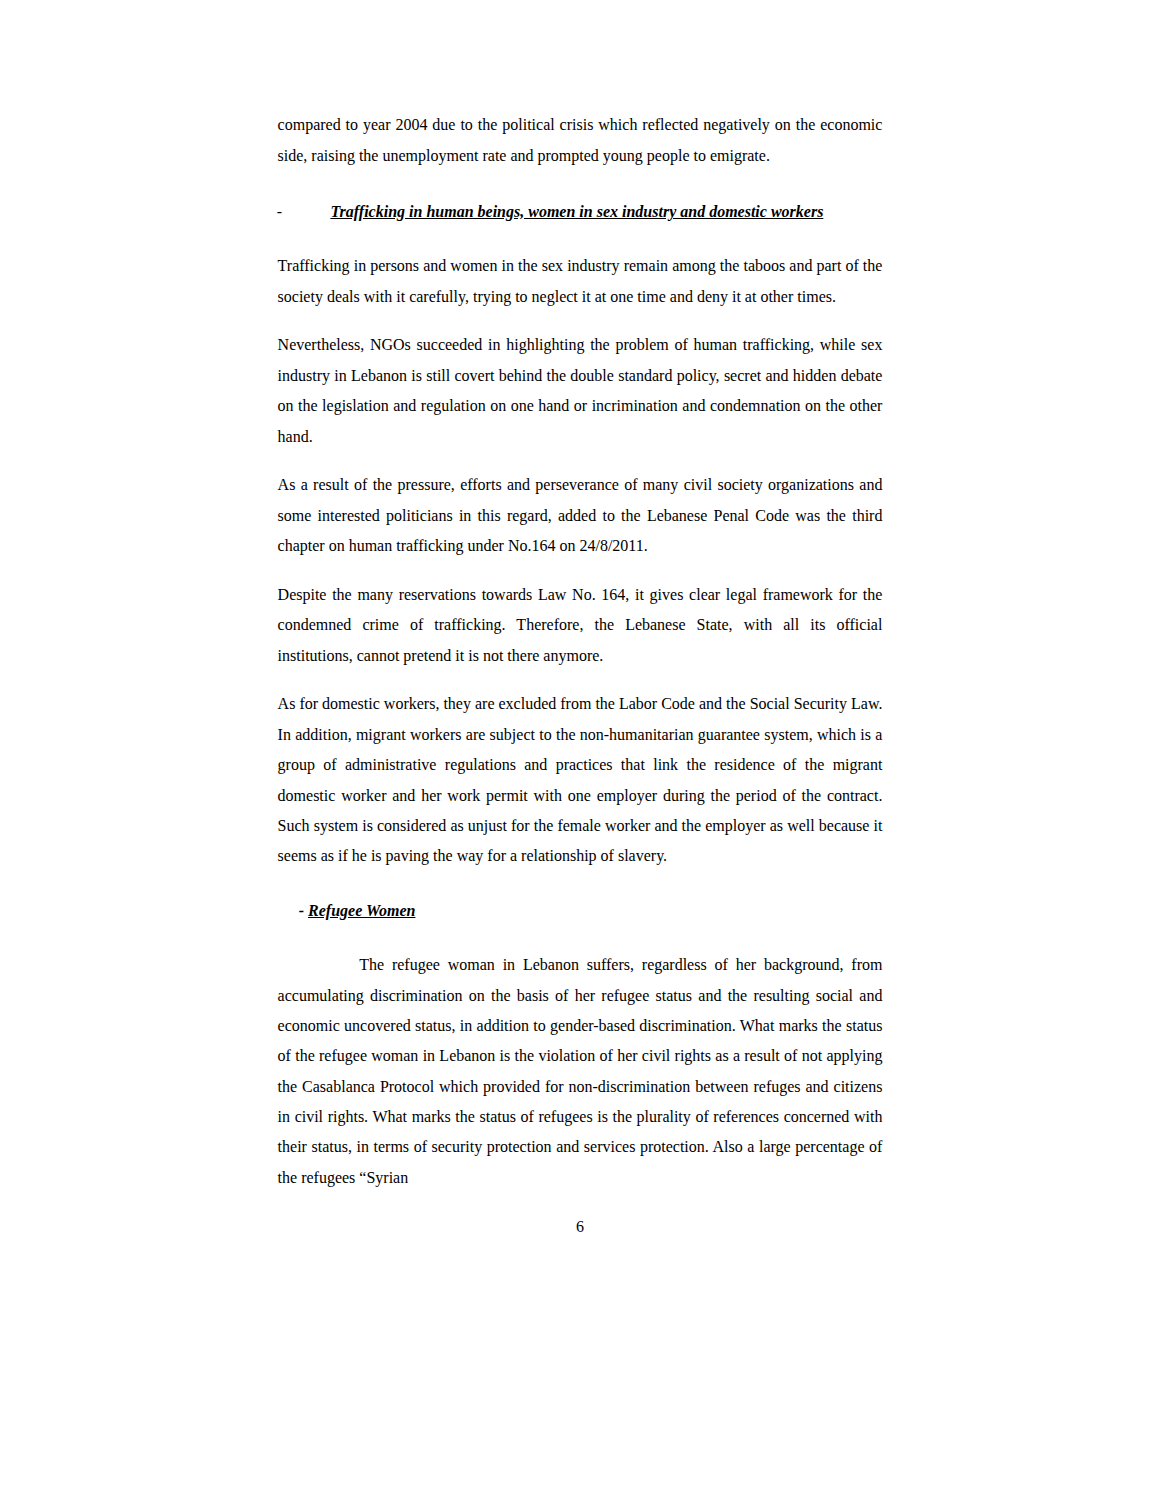compared to year 2004 due to the political crisis which reflected negatively on the economic side, raising the unemployment rate and prompted young people to emigrate.
-Trafficking in human beings, women in sex industry and domestic workers
Trafficking in persons and women in the sex industry remain among the taboos and part of the society deals with it carefully, trying to neglect it at one time and deny it at other times.
Nevertheless, NGOs succeeded in highlighting the problem of human trafficking, while sex industry in Lebanon is still covert behind the double standard policy, secret and hidden debate on the legislation and regulation on one hand or incrimination and condemnation on the other hand.
As a result of the pressure, efforts and perseverance of many civil society organizations and some interested politicians in this regard, added to the Lebanese Penal Code was the third chapter on human trafficking under No.164 on 24/8/2011.
Despite the many reservations towards Law No. 164, it gives clear legal framework for the condemned crime of trafficking. Therefore, the Lebanese State, with all its official institutions, cannot pretend it is not there anymore.
As for domestic workers, they are excluded from the Labor Code and the Social Security Law. In addition, migrant workers are subject to the non-humanitarian guarantee system, which is a group of administrative regulations and practices that link the residence of the migrant domestic worker and her work permit with one employer during the period of the contract. Such system is considered as unjust for the female worker and the employer as well because it seems as if he is paving the way for a relationship of slavery.
- Refugee Women
The refugee woman in Lebanon suffers, regardless of her background, from accumulating discrimination on the basis of her refugee status and the resulting social and economic uncovered status, in addition to gender-based discrimination. What marks the status of the refugee woman in Lebanon is the violation of her civil rights as a result of not applying the Casablanca Protocol which provided for non-discrimination between refuges and citizens in civil rights. What marks the status of refugees is the plurality of references concerned with their status, in terms of security protection and services protection. Also a large percentage of the refugees “Syrian
6